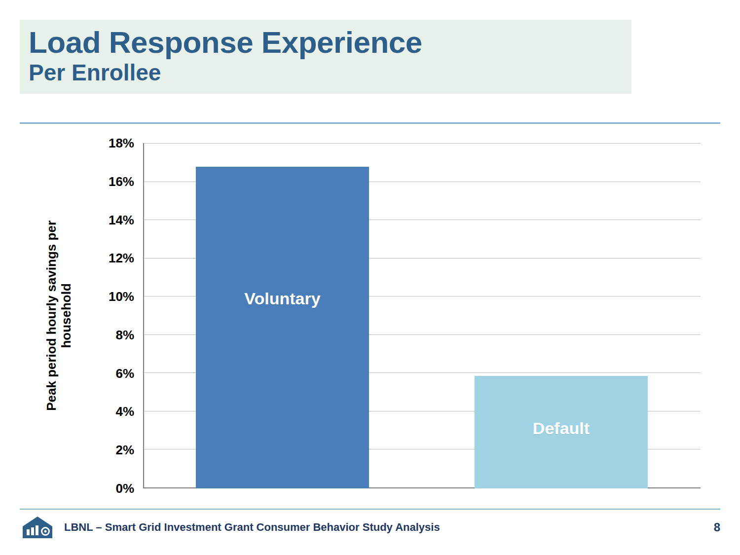Load Response Experience
Per Enrollee
Peak period hourly savings per
household
18%
16%
14%
12%
10%
8%
6%
4%
2%
0%
Voluntary
Default
LBNL – Smart Grid Investment Grant Consumer Behavior Study Analysis
8